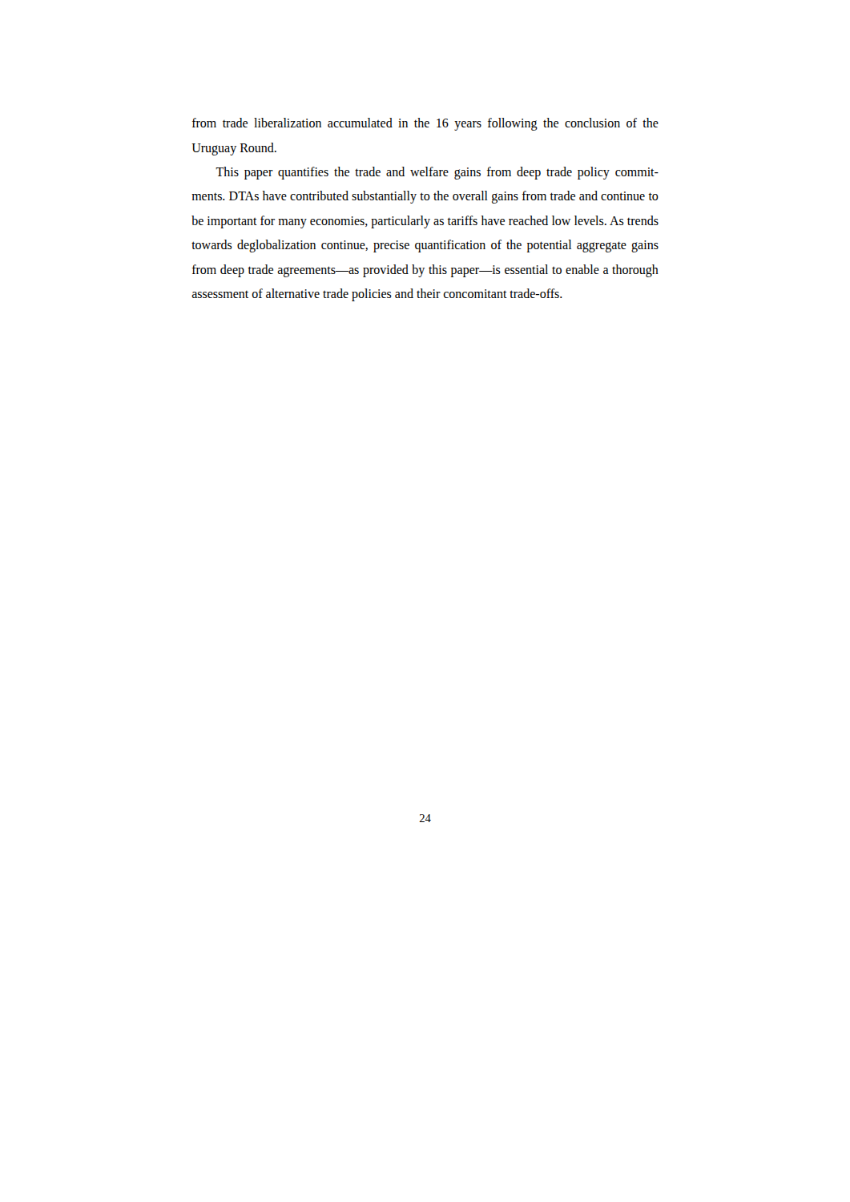from trade liberalization accumulated in the 16 years following the conclusion of the Uruguay Round.
This paper quantifies the trade and welfare gains from deep trade policy commitments. DTAs have contributed substantially to the overall gains from trade and continue to be important for many economies, particularly as tariffs have reached low levels. As trends towards deglobalization continue, precise quantification of the potential aggregate gains from deep trade agreements—as provided by this paper—is essential to enable a thorough assessment of alternative trade policies and their concomitant trade-offs.
24